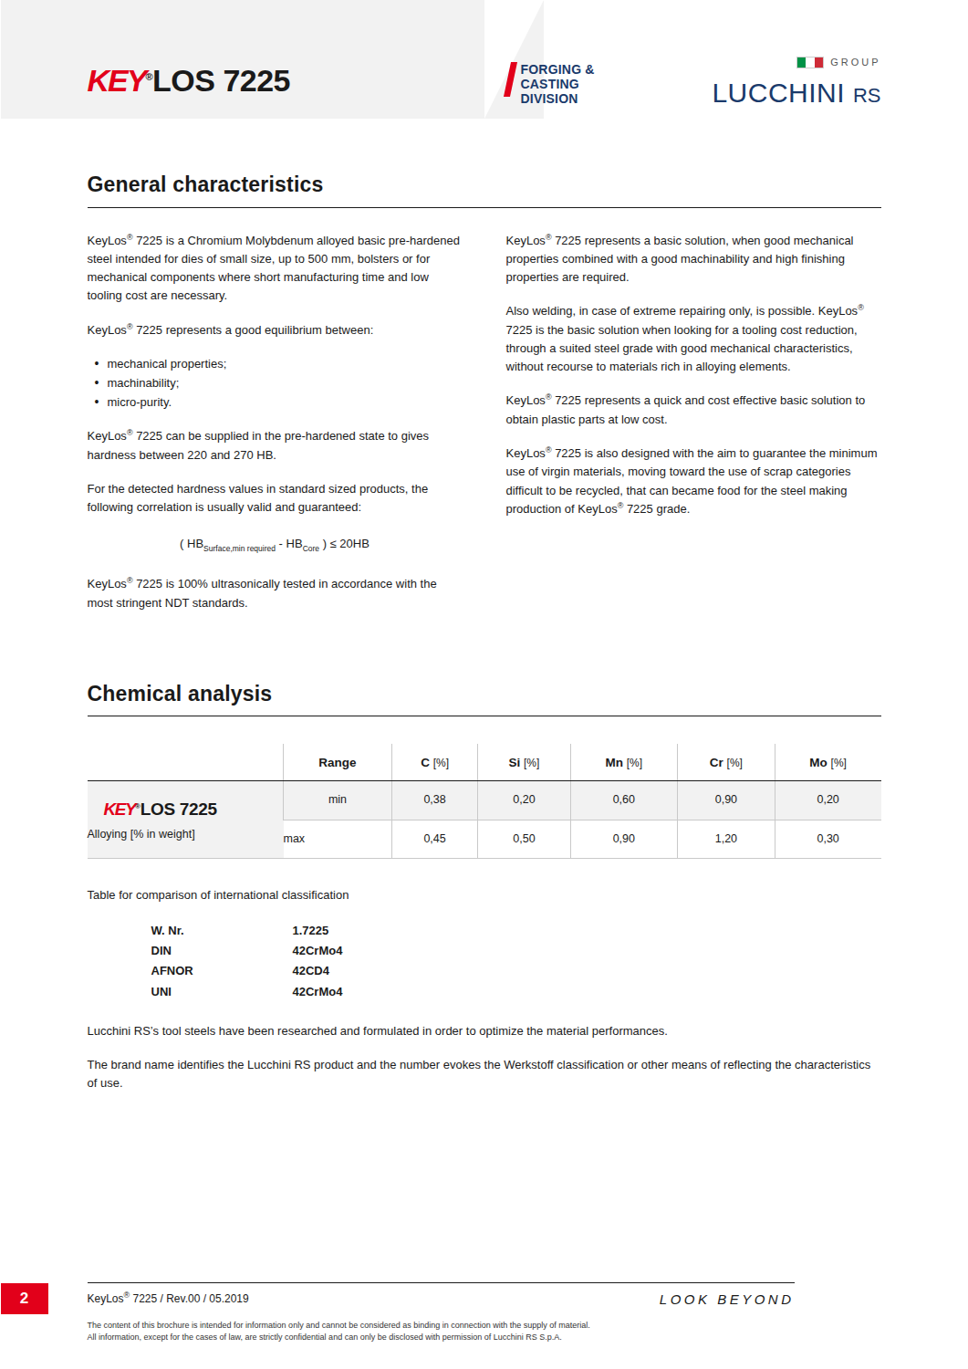KEY®LOS 7225
FORGING &
CASTING
DIVISION
GROUP
LUCCHINI RS
General characteristics
KeyLos® 7225 is a Chromium Molybdenum alloyed basic pre-hardened steel intended for dies of small size, up to 500 mm, bolsters or for mechanical components where short manufacturing time and low tooling cost are necessary.
KeyLos® 7225 represents a good equilibrium between:
mechanical properties;
machinability;
micro-purity.
KeyLos® 7225 can be supplied in the pre-hardened state to gives hardness between 220 and 270 HB.
For the detected hardness values in standard sized products, the following correlation is usually valid and guaranteed:
( HBSurface,min required - HBCore ) ≤ 20HB
KeyLos® 7225 is 100% ultrasonically tested in accordance with the most stringent NDT standards.
KeyLos® 7225 represents a basic solution, when good mechanical properties combined with a good machinability and high finishing properties are required.
Also welding, in case of extreme repairing only, is possible. KeyLos® 7225 is the basic solution when looking for a tooling cost reduction, through a suited steel grade with good mechanical characteristics, without recourse to materials rich in alloying elements.
KeyLos® 7225 represents a quick and cost effective basic solution to obtain plastic parts at low cost.
KeyLos® 7225 is also designed with the aim to guarantee the minimum use of virgin materials, moving toward the use of scrap categories difficult to be recycled, that can became food for the steel making production of KeyLos® 7225 grade.
Chemical analysis
| | Range | C [%] | Si [%] | Mn [%] | Cr [%] | Mo [%] |
| --- | --- | --- | --- | --- | --- | --- |
| KEY ® LOS 7225 Alloying [% in weight] | min | 0,38 | 0,20 | 0,60 | 0,90 | 0,20 |
| max | 0,45 | 0,50 | 0,90 | 1,20 | 0,30 |
Table for comparison of international classification
| W. Nr. | 1.7225 |
| DIN | 42CrMo4 |
| AFNOR | 42CD4 |
| UNI | 42CrMo4 |
Lucchini RS’s tool steels have been researched and formulated in order to optimize the material performances.
The brand name identifies the Lucchini RS product and the number evokes the Werkstoff classification or other means of reflecting the characteristics of use.
2
KeyLos® 7225 / Rev.00 / 05.2019
LOOK BEYOND
The content of this brochure is intended for information only and cannot be considered as binding in connection with the supply of material.
All information, except for the cases of law, are strictly confidential and can only be disclosed with permission of Lucchini RS S.p.A.